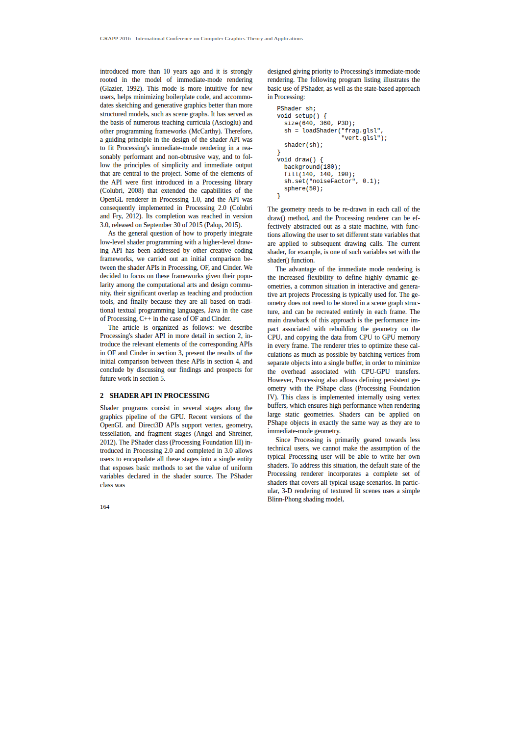GRAPP 2016 - International Conference on Computer Graphics Theory and Applications
introduced more than 10 years ago and it is strongly rooted in the model of immediate-mode rendering (Glazier, 1992). This mode is more intuitive for new users, helps minimizing boilerplate code, and accommodates sketching and generative graphics better than more structured models, such as scene graphs. It has served as the basis of numerous teaching curricula (Ascioglu) and other programming frameworks (McCarthy). Therefore, a guiding principle in the design of the shader API was to fit Processing's immediate-mode rendering in a reasonably performant and non-obtrusive way, and to follow the principles of simplicity and immediate output that are central to the project. Some of the elements of the API were first introduced in a Processing library (Colubri, 2008) that extended the capabilities of the OpenGL renderer in Processing 1.0, and the API was consequently implemented in Processing 2.0 (Colubri and Fry, 2012). Its completion was reached in version 3.0, released on September 30 of 2015 (Palop, 2015).
As the general question of how to properly integrate low-level shader programming with a higher-level drawing API has been addressed by other creative coding frameworks, we carried out an initial comparison between the shader APIs in Processing, OF, and Cinder. We decided to focus on these frameworks given their popularity among the computational arts and design community, their significant overlap as teaching and production tools, and finally because they are all based on traditional textual programming languages, Java in the case of Processing, C++ in the case of OF and Cinder.
The article is organized as follows: we describe Processing's shader API in more detail in section 2, introduce the relevant elements of the corresponding APIs in OF and Cinder in section 3, present the results of the initial comparison between these APIs in section 4, and conclude by discussing our findings and prospects for future work in section 5.
2 SHADER API IN PROCESSING
Shader programs consist in several stages along the graphics pipeline of the GPU. Recent versions of the OpenGL and Direct3D APIs support vertex, geometry, tessellation, and fragment stages (Angel and Shreiner, 2012). The PShader class (Processing Foundation III) introduced in Processing 2.0 and completed in 3.0 allows users to encapsulate all these stages into a single entity that exposes basic methods to set the value of uniform variables declared in the shader source. The PShader class was
designed giving priority to Processing's immediate-mode rendering. The following program listing illustrates the basic use of PShader, as well as the state-based approach in Processing:
PShader sh;
void setup() {
  size(640, 360, P3D);
  sh = loadShader("frag.glsl",
                  "vert.glsl");
  shader(sh);
}
void draw() {
  background(180);
  fill(140, 140, 190);
  sh.set("noiseFactor", 0.1);
  sphere(50);
}
The geometry needs to be re-drawn in each call of the draw() method, and the Processing renderer can be effectively abstracted out as a state machine, with functions allowing the user to set different state variables that are applied to subsequent drawing calls. The current shader, for example, is one of such variables set with the shader() function.
The advantage of the immediate mode rendering is the increased flexibility to define highly dynamic geometries, a common situation in interactive and generative art projects Processing is typically used for. The geometry does not need to be stored in a scene graph structure, and can be recreated entirely in each frame. The main drawback of this approach is the performance impact associated with rebuilding the geometry on the CPU, and copying the data from CPU to GPU memory in every frame. The renderer tries to optimize these calculations as much as possible by batching vertices from separate objects into a single buffer, in order to minimize the overhead associated with CPU-GPU transfers. However, Processing also allows defining persistent geometry with the PShape class (Processing Foundation IV). This class is implemented internally using vertex buffers, which ensures high performance when rendering large static geometries. Shaders can be applied on PShape objects in exactly the same way as they are to immediate-mode geometry.
Since Processing is primarily geared towards less technical users, we cannot make the assumption of the typical Processing user will be able to write her own shaders. To address this situation, the default state of the Processing renderer incorporates a complete set of shaders that covers all typical usage scenarios. In particular, 3-D rendering of textured lit scenes uses a simple Blinn-Phong shading model,
164